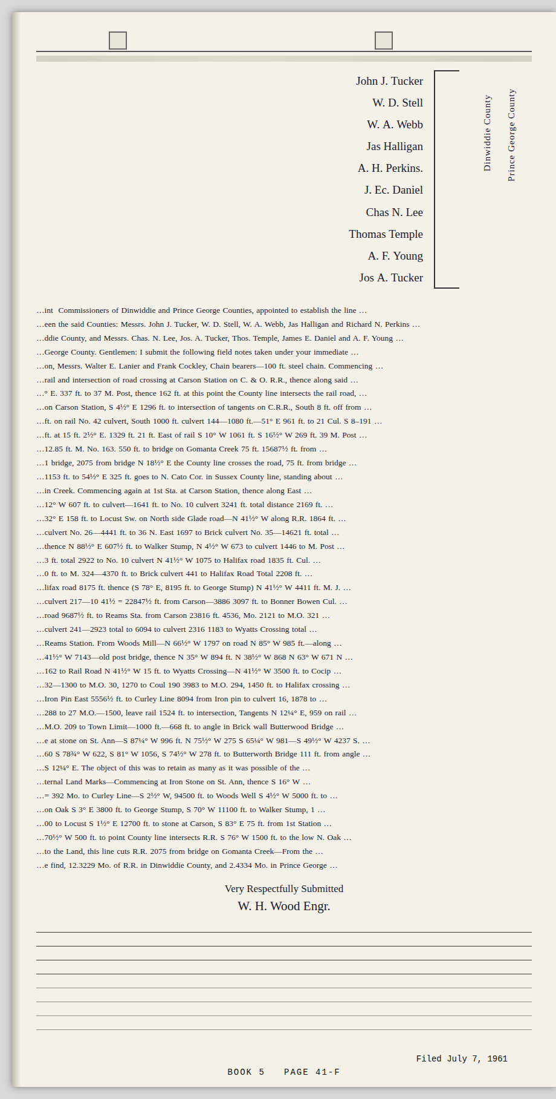Dinwiddie County
Prince George County
John J. Tucker
W. D. Stell
W. A. Webb
Jas Halligan
A. H. Perkins.
J. Ec. Daniel
Chas N. Lee
Thomas Temple
A. F. Young
Jos A. Tucker
…int Commissioners of Dinwiddie and Prince George Counties, appointed to establish the line …
…een the said Counties: Messrs. John J. Tucker, W. D. Stell, W. A. Webb, Jas Halligan and Richard N. Perkins …
…ddie County, and Messrs. Chas. N. Lee, Jos. A. Tucker, Thos. Temple, James E. Daniel and A. F. Young …
…George County. Gentlemen: I submit the following field notes taken under your immediate …
…on, Messrs. Walter E. Lanier and Frank Cockley, Chain bearers—100 ft. steel chain. Commencing …
…rail and intersection of road crossing at Carson Station on C. & O. R.R., thence along said …
…° E. 337 ft. to 37 M. Post, thence 162 ft. at this point the County line intersects the rail road, …
…on Carson Station, S 4½° E 1296 ft. to intersection of tangents on C.R.R., South 8 ft. off from …
…ft. on rail No. 42 culvert, South 1000 ft. culvert 144—1080 ft.—51° E 961 ft. to 21 Cul. S 8–191 …
…ft. at 15 ft. 2½° E. 1329 ft. 21 ft. East of rail S 10° W 1061 ft. S 16½° W 269 ft. 39 M. Post …
…12.85 ft. M. No. 163. 550 ft. to bridge on Gomanta Creek 75 ft. 15687½ ft. from …
…1 bridge, 2075 from bridge N 18½° E the County line crosses the road, 75 ft. from bridge …
…1153 ft. to 54½° E 325 ft. goes to N. Cato Cor. in Sussex County line, standing about …
…in Creek. Commencing again at 1st Sta. at Carson Station, thence along East …
…12° W 607 ft. to culvert—1641 ft. to No. 10 culvert 3241 ft. total distance 2169 ft. …
…32° E 158 ft. to Locust Sw. on North side Glade road—N 41½° W along R.R. 1864 ft. …
…culvert No. 26—4441 ft. to 36 N. East 1697 to Brick culvert No. 35—14621 ft. total …
…thence N 88½° E 607½ ft. to Walker Stump, N 4½° W 673 to culvert 1446 to M. Post …
…3 ft. total 2922 to No. 10 culvert N 41½° W 1075 to Halifax road 1835 ft. Cul. …
…0 ft. to M. 324—4370 ft. to Brick culvert 441 to Halifax Road Total 2208 ft. …
…lifax road 8175 ft. thence (S 78° E, 8195 ft. to George Stump) N 41½° W 4411 ft. M. J. …
…culvert 217—10 41½ = 22847½ ft. from Carson—3886 3097 ft. to Bonner Bowen Cul. …
…road 9687½ ft. to Reams Sta. from Carson 23816 ft. 4536, Mo. 2121 to M.O. 321 …
…culvert 241—2923 total to 6094 to culvert 2316 1183 to Wyatts Crossing total …
…Reams Station. From Woods Mill—N 66½° W 1797 on road N 85° W 985 ft.—along …
…41½° W 7143—old post bridge, thence N 35° W 894 ft. N 38½° W 868 N 63° W 671 N …
…162 to Rail Road N 41½° W 15 ft. to Wyatts Crossing—N 41½° W 3500 ft. to Cocip …
…32—1300 to M.O. 30, 1270 to Coul 190 3983 to M.O. 294, 1450 ft. to Halifax crossing …
…Iron Pin East 5556½ ft. to Curley Line 8094 from Iron pin to culvert 16, 1878 to …
…288 to 27 M.O.—1500, leave rail 1524 ft. to intersection, Tangents N 12¼° E, 959 on rail …
…M.O. 209 to Town Limit—1000 ft.—668 ft. to angle in Brick wall Butterwood Bridge …
…e at stone on St. Ann—S 87¼° W 996 ft. N 75½° W 275 S 65¼° W 981—S 49½° W 4237 S. …
…60 S 78¾° W 622, S 81° W 1056, S 74½° W 278 ft. to Butterworth Bridge 111 ft. from angle …
…S 12¼° E. The object of this was to retain as many as it was possible of the …
…ternal Land Marks—Commencing at Iron Stone on St. Ann, thence S 16° W …
…= 392 Mo. to Curley Line—S 2½° W, 94500 ft. to Woods Well S 4½° W 5000 ft. to …
…on Oak S 3° E 3800 ft. to George Stump, S 70° W 11100 ft. to Walker Stump, 1 …
…00 to Locust S 1½° E 12700 ft. to stone at Carson, S 83° E 75 ft. from 1st Station …
…70½° W 500 ft. to point County line intersects R.R. S 76° W 1500 ft. to the low N. Oak …
…to the Land, this line cuts R.R. 2075 from bridge on Gomanta Creek—From the …
…e find, 12.3229 Mo. of R.R. in Dinwiddie County, and 2.4334 Mo. in Prince George …
Very Respectfully Submitted
W. H. Wood Engr.
Filed July 7, 1961
BOOK 5 PAGE 41-F